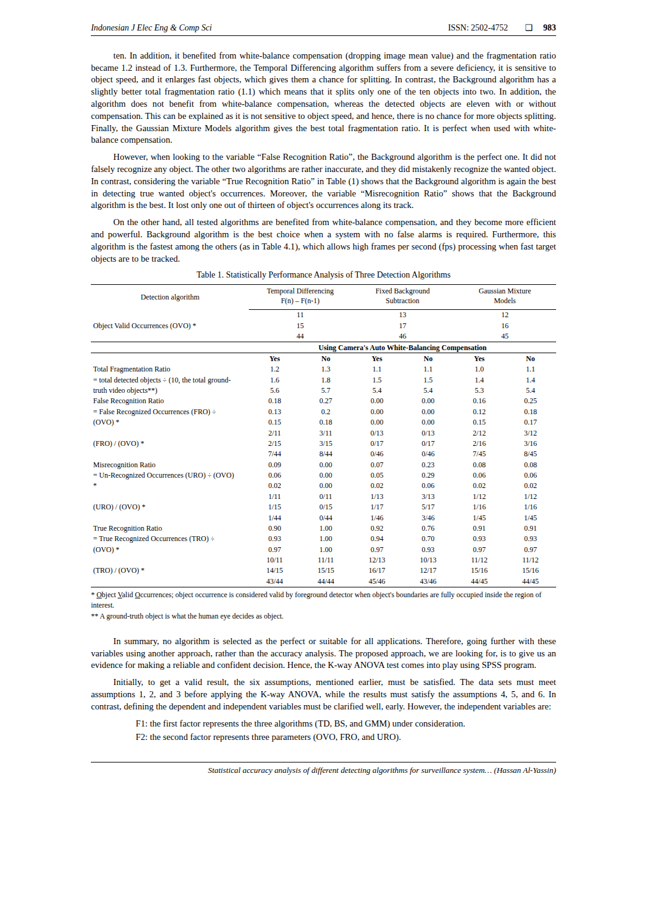Indonesian J Elec Eng & Comp Sci ISSN: 2502-4752 ❑ 983
ten. In addition, it benefited from white-balance compensation (dropping image mean value) and the fragmentation ratio became 1.2 instead of 1.3. Furthermore, the Temporal Differencing algorithm suffers from a severe deficiency, it is sensitive to object speed, and it enlarges fast objects, which gives them a chance for splitting. In contrast, the Background algorithm has a slightly better total fragmentation ratio (1.1) which means that it splits only one of the ten objects into two. In addition, the algorithm does not benefit from white-balance compensation, whereas the detected objects are eleven with or without compensation. This can be explained as it is not sensitive to object speed, and hence, there is no chance for more objects splitting. Finally, the Gaussian Mixture Models algorithm gives the best total fragmentation ratio. It is perfect when used with white-balance compensation.
However, when looking to the variable “False Recognition Ratio”, the Background algorithm is the perfect one. It did not falsely recognize any object. The other two algorithms are rather inaccurate, and they did mistakenly recognize the wanted object. In contrast, considering the variable “True Recognition Ratio” in Table (1) shows that the Background algorithm is again the best in detecting true wanted object's occurrences. Moreover, the variable “Misrecognition Ratio” shows that the Background algorithm is the best. It lost only one out of thirteen of object's occurrences along its track.
On the other hand, all tested algorithms are benefited from white-balance compensation, and they become more efficient and powerful. Background algorithm is the best choice when a system with no false alarms is required. Furthermore, this algorithm is the fastest among the others (as in Table 4.1), which allows high frames per second (fps) processing when fast target objects are to be tracked.
Table 1. Statistically Performance Analysis of Three Detection Algorithms
| Detection algorithm | Temporal Differencing F(n) – F(n-1) | Fixed Background Subtraction | Gaussian Mixture Models |
| --- | --- | --- | --- |
| | 11 | 13 | 12 |
| Object Valid Occurrences (OVO) * | 15 | 17 | 16 |
| | 44 | 46 | 45 |
| | Using Camera's Auto White-Balancing Compensation |
| | Yes | No | Yes | No | Yes | No |
| Total Fragmentation Ratio | 1.2 | 1.3 | 1.1 | 1.1 | 1.0 | 1.1 |
| = total detected objects ÷ (10, the total ground- | 1.6 | 1.8 | 1.5 | 1.5 | 1.4 | 1.4 |
| truth video objects**) | 5.6 | 5.7 | 5.4 | 5.4 | 5.3 | 5.4 |
| False Recognition Ratio | 0.18 | 0.27 | 0.00 | 0.00 | 0.16 | 0.25 |
| = False Recognized Occurrences (FRO) ÷ | 0.13 | 0.2 | 0.00 | 0.00 | 0.12 | 0.18 |
| (OVO) * | 0.15 | 0.18 | 0.00 | 0.00 | 0.15 | 0.17 |
| | 2/11 | 3/11 | 0/13 | 0/13 | 2/12 | 3/12 |
| (FRO) / (OVO) * | 2/15 | 3/15 | 0/17 | 0/17 | 2/16 | 3/16 |
| | 7/44 | 8/44 | 0/46 | 0/46 | 7/45 | 8/45 |
| Misrecognition Ratio | 0.09 | 0.00 | 0.07 | 0.23 | 0.08 | 0.08 |
| = Un-Recognized Occurrences (URO) ÷ (OVO) | 0.06 | 0.00 | 0.05 | 0.29 | 0.06 | 0.06 |
| * | 0.02 | 0.00 | 0.02 | 0.06 | 0.02 | 0.02 |
| | 1/11 | 0/11 | 1/13 | 3/13 | 1/12 | 1/12 |
| (URO) / (OVO) * | 1/15 | 0/15 | 1/17 | 5/17 | 1/16 | 1/16 |
| | 1/44 | 0/44 | 1/46 | 3/46 | 1/45 | 1/45 |
| True Recognition Ratio | 0.90 | 1.00 | 0.92 | 0.76 | 0.91 | 0.91 |
| = True Recognized Occurrences (TRO) ÷ | 0.93 | 1.00 | 0.94 | 0.70 | 0.93 | 0.93 |
| (OVO) * | 0.97 | 1.00 | 0.97 | 0.93 | 0.97 | 0.97 |
| | 10/11 | 11/11 | 12/13 | 10/13 | 11/12 | 11/12 |
| (TRO) / (OVO) * | 14/15 | 15/15 | 16/17 | 12/17 | 15/16 | 15/16 |
| | 43/44 | 44/44 | 45/46 | 43/46 | 44/45 | 44/45 |
* Object Valid Occurrences; object occurrence is considered valid by foreground detector when object's boundaries are fully occupied inside the region of interest.
** A ground-truth object is what the human eye decides as object.
In summary, no algorithm is selected as the perfect or suitable for all applications. Therefore, going further with these variables using another approach, rather than the accuracy analysis. The proposed approach, we are looking for, is to give us an evidence for making a reliable and confident decision. Hence, the K-way ANOVA test comes into play using SPSS program.
Initially, to get a valid result, the six assumptions, mentioned earlier, must be satisfied. The data sets must meet assumptions 1, 2, and 3 before applying the K-way ANOVA, while the results must satisfy the assumptions 4, 5, and 6. In contrast, defining the dependent and independent variables must be clarified well, early. However, the independent variables are:
F1: the first factor represents the three algorithms (TD, BS, and GMM) under consideration.
F2: the second factor represents three parameters (OVO, FRO, and URO).
Statistical accuracy analysis of different detecting algorithms for surveillance system… (Hassan Al-Yassin)